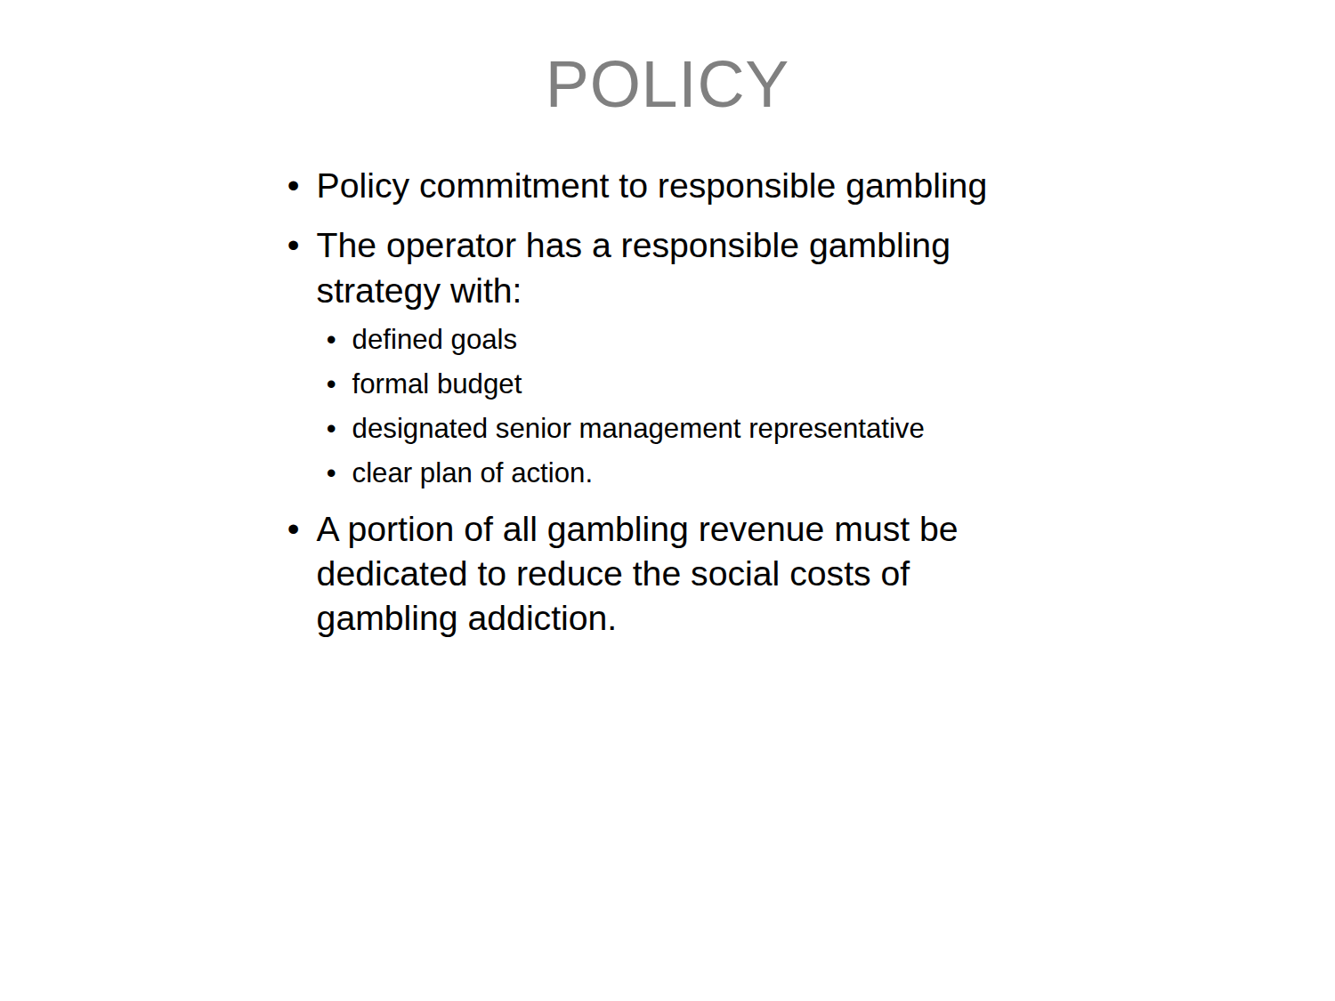POLICY
Policy commitment to responsible gambling
The operator has a responsible gambling strategy with:
defined goals
formal budget
designated senior management representative
clear plan of action.
A portion of all gambling revenue must be dedicated to reduce the social costs of gambling addiction.